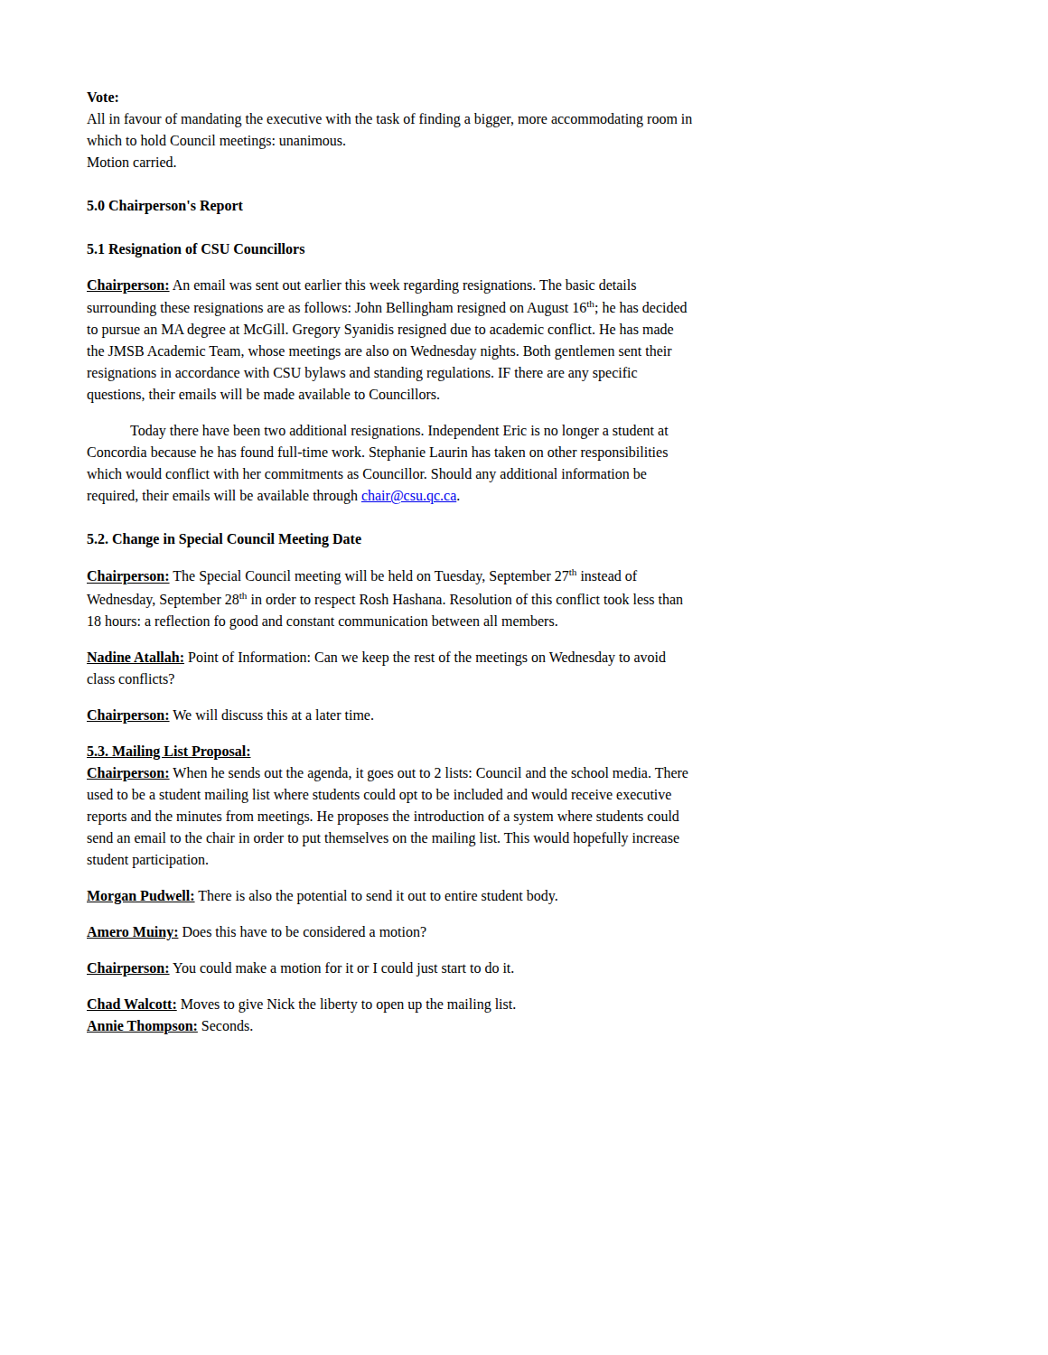Vote:
All in favour of mandating the executive with the task of finding a bigger, more accommodating room in which to hold Council meetings: unanimous.
Motion carried.
5.0 Chairperson's Report
5.1 Resignation of CSU Councillors
Chairperson: An email was sent out earlier this week regarding resignations. The basic details surrounding these resignations are as follows: John Bellingham resigned on August 16th; he has decided to pursue an MA degree at McGill. Gregory Syanidis resigned due to academic conflict. He has made the JMSB Academic Team, whose meetings are also on Wednesday nights. Both gentlemen sent their resignations in accordance with CSU bylaws and standing regulations. IF there are any specific questions, their emails will be made available to Councillors.
Today there have been two additional resignations. Independent Eric is no longer a student at Concordia because he has found full-time work. Stephanie Laurin has taken on other responsibilities which would conflict with her commitments as Councillor. Should any additional information be required, their emails will be available through chair@csu.qc.ca.
5.2. Change in Special Council Meeting Date
Chairperson: The Special Council meeting will be held on Tuesday, September 27th instead of Wednesday, September 28th in order to respect Rosh Hashana. Resolution of this conflict took less than 18 hours: a reflection fo good and constant communication between all members.
Nadine Atallah: Point of Information: Can we keep the rest of the meetings on Wednesday to avoid class conflicts?
Chairperson: We will discuss this at a later time.
5.3. Mailing List Proposal:
Chairperson: When he sends out the agenda, it goes out to 2 lists: Council and the school media. There used to be a student mailing list where students could opt to be included and would receive executive reports and the minutes from meetings. He proposes the introduction of a system where students could send an email to the chair in order to put themselves on the mailing list. This would hopefully increase student participation.
Morgan Pudwell: There is also the potential to send it out to entire student body.
Amero Muiny: Does this have to be considered a motion?
Chairperson: You could make a motion for it or I could just start to do it.
Chad Walcott: Moves to give Nick the liberty to open up the mailing list.
Annie Thompson: Seconds.